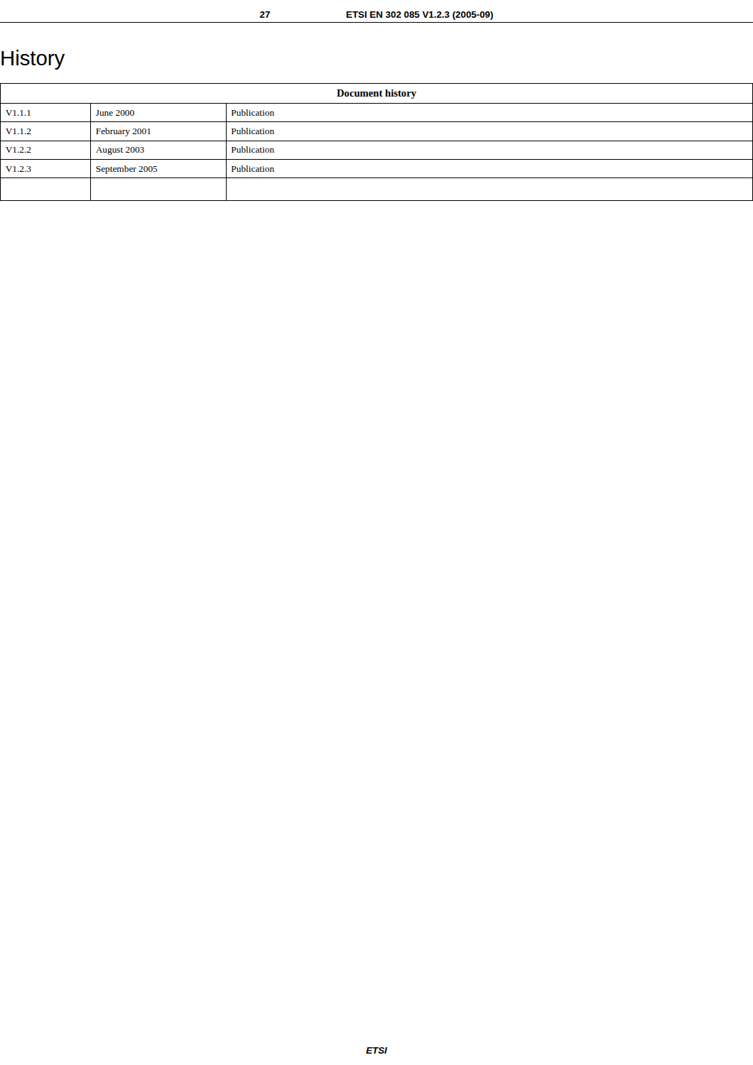27 ETSI EN 302 085 V1.2.3 (2005-09)
History
| Document history |
| --- |
| V1.1.1 | June 2000 | Publication |
| V1.1.2 | February 2001 | Publication |
| V1.2.2 | August 2003 | Publication |
| V1.2.3 | September 2005 | Publication |
ETSI